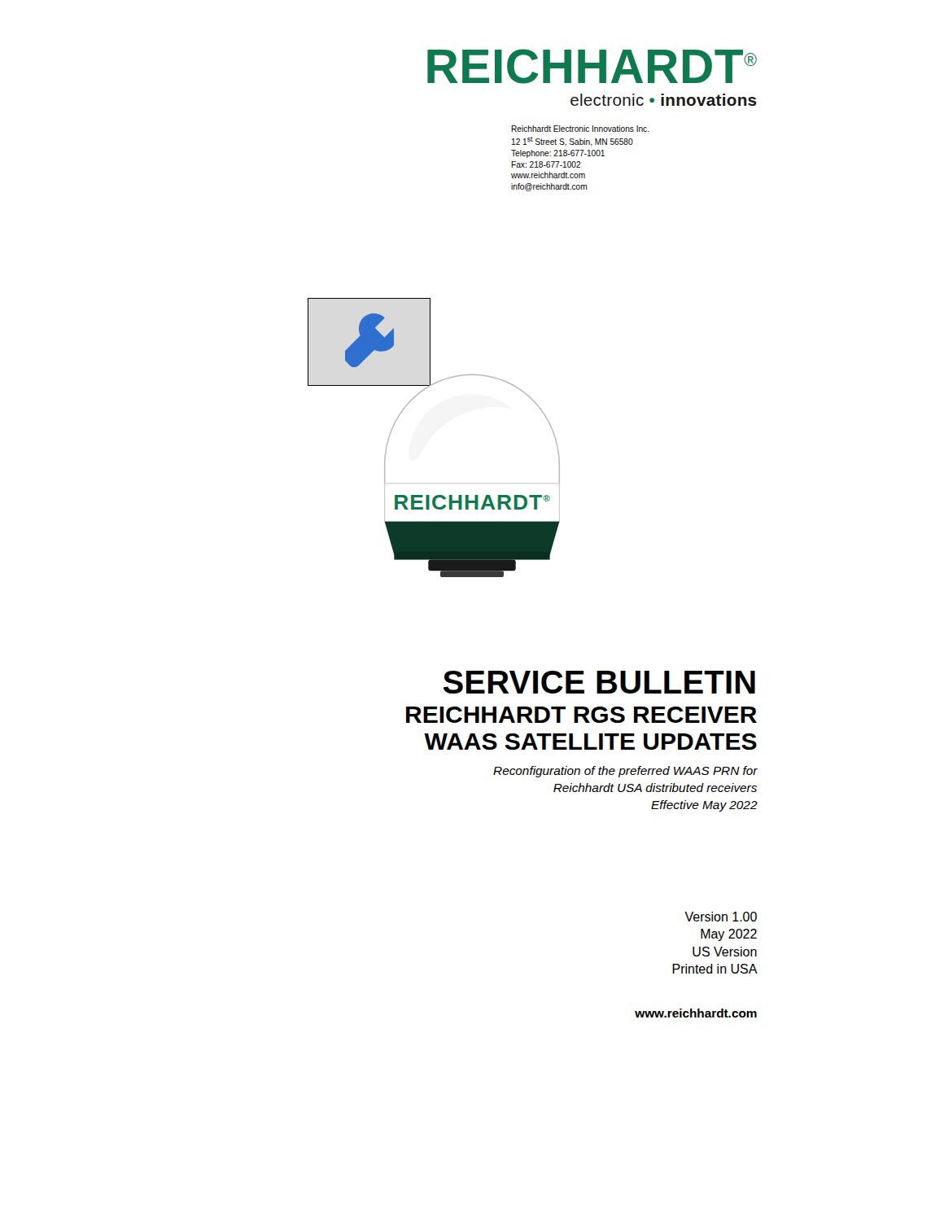REICHHARDT®
electronic • innovations
Reichhardt Electronic Innovations Inc.
12 1st Street S, Sabin, MN 56580
Telephone: 218-677-1001
Fax: 218-677-1002
www.reichhardt.com
info@reichhardt.com
REICHHARDT®
SERVICE BULLETIN
REICHHARDT RGS RECEIVER
WAAS SATELLITE UPDATES
Reconfiguration of the preferred WAAS PRN for
Reichhardt USA distributed receivers
Effective May 2022
Version 1.00
May 2022
US Version
Printed in USA
www.reichhardt.com